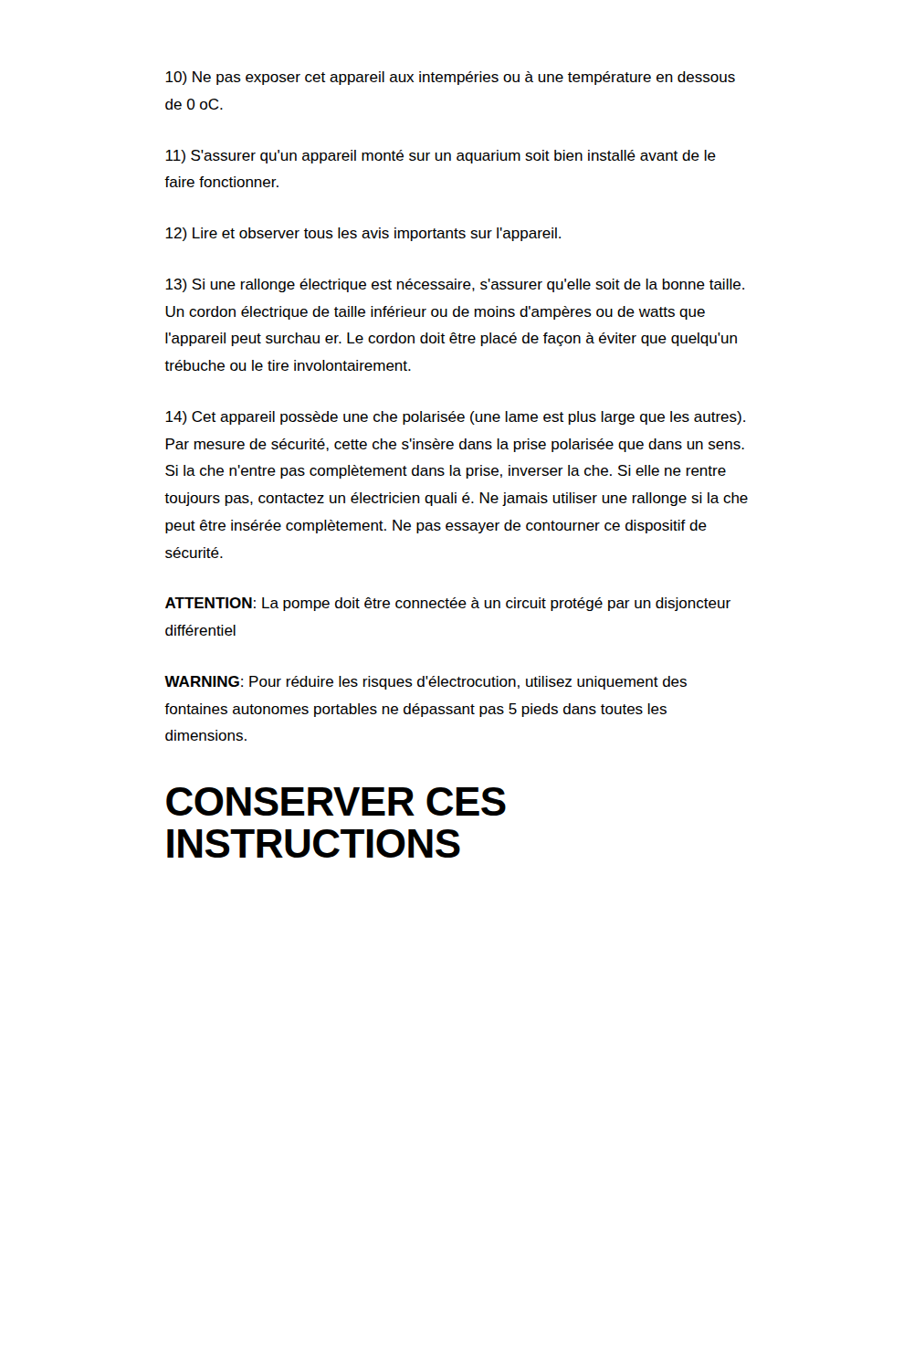10) Ne pas exposer cet appareil aux intempéries ou à une température en dessous de 0 oC.
11) S'assurer qu'un appareil monté sur un aquarium soit bien installé avant de le faire fonctionner.
12) Lire et observer tous les avis importants sur l'appareil.
13) Si une rallonge électrique est nécessaire, s'assurer qu'elle soit de la bonne taille. Un cordon électrique de taille inférieur ou de moins d'ampères ou de watts que l'appareil peut surchau er. Le cordon doit être placé de façon à éviter que quelqu'un trébuche ou le tire involontairement.
14) Cet appareil possède une che polarisée (une lame est plus large que les autres). Par mesure de sécurité, cette che s'insère dans la prise polarisée que dans un sens. Si la che n'entre pas complètement dans la prise, inverser la che. Si elle ne rentre toujours pas, contactez un électricien quali é. Ne jamais utiliser une rallonge si la che peut être insérée complètement. Ne pas essayer de contourner ce dispositif de sécurité.
ATTENTION: La pompe doit être connectée à un circuit protégé par un disjoncteur différentiel
WARNING: Pour réduire les risques d'électrocution, utilisez uniquement des fontaines autonomes portables ne dépassant pas 5 pieds dans toutes les dimensions.
Conserver ces instructions